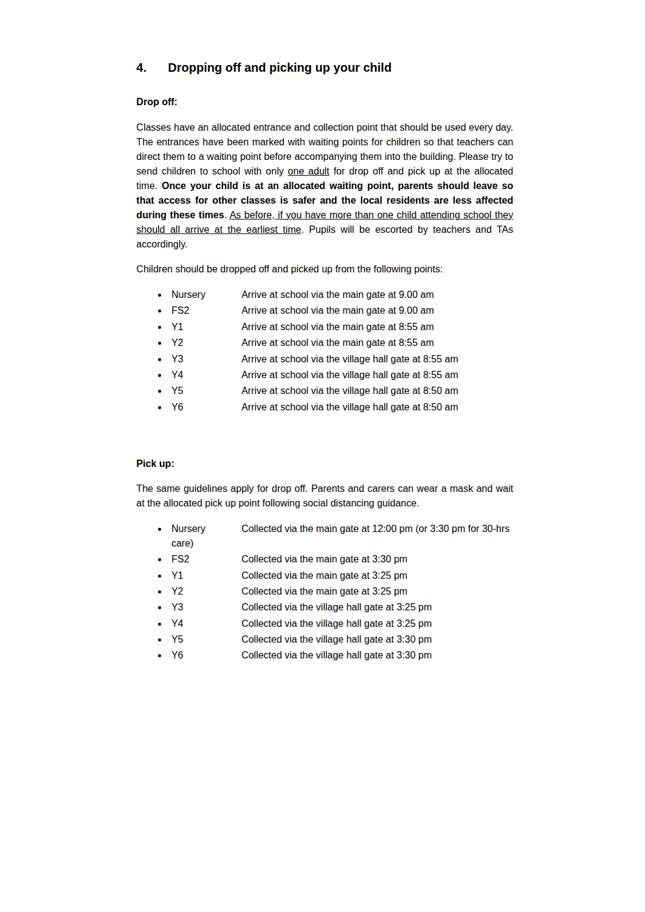4. Dropping off and picking up your child
Drop off:
Classes have an allocated entrance and collection point that should be used every day. The entrances have been marked with waiting points for children so that teachers can direct them to a waiting point before accompanying them into the building. Please try to send children to school with only one adult for drop off and pick up at the allocated time. Once your child is at an allocated waiting point, parents should leave so that access for other classes is safer and the local residents are less affected during these times. As before, if you have more than one child attending school they should all arrive at the earliest time. Pupils will be escorted by teachers and TAs accordingly.
Children should be dropped off and picked up from the following points:
Nursery Arrive at school via the main gate at 9.00 am
FS2 Arrive at school via the main gate at 9.00 am
Y1 Arrive at school via the main gate at 8:55 am
Y2 Arrive at school via the main gate at 8:55 am
Y3 Arrive at school via the village hall gate at 8:55 am
Y4 Arrive at school via the village hall gate at 8:55 am
Y5 Arrive at school via the village hall gate at 8:50 am
Y6 Arrive at school via the village hall gate at 8:50 am
Pick up:
The same guidelines apply for drop off. Parents and carers can wear a mask and wait at the allocated pick up point following social distancing guidance.
Nursery Collected via the main gate at 12:00 pm (or 3:30 pm for 30-hrs care)
FS2 Collected via the main gate at 3:30 pm
Y1 Collected via the main gate at 3:25 pm
Y2 Collected via the main gate at 3:25 pm
Y3 Collected via the village hall gate at 3:25 pm
Y4 Collected via the village hall gate at 3:25 pm
Y5 Collected via the village hall gate at 3:30 pm
Y6 Collected via the village hall gate at 3:30 pm